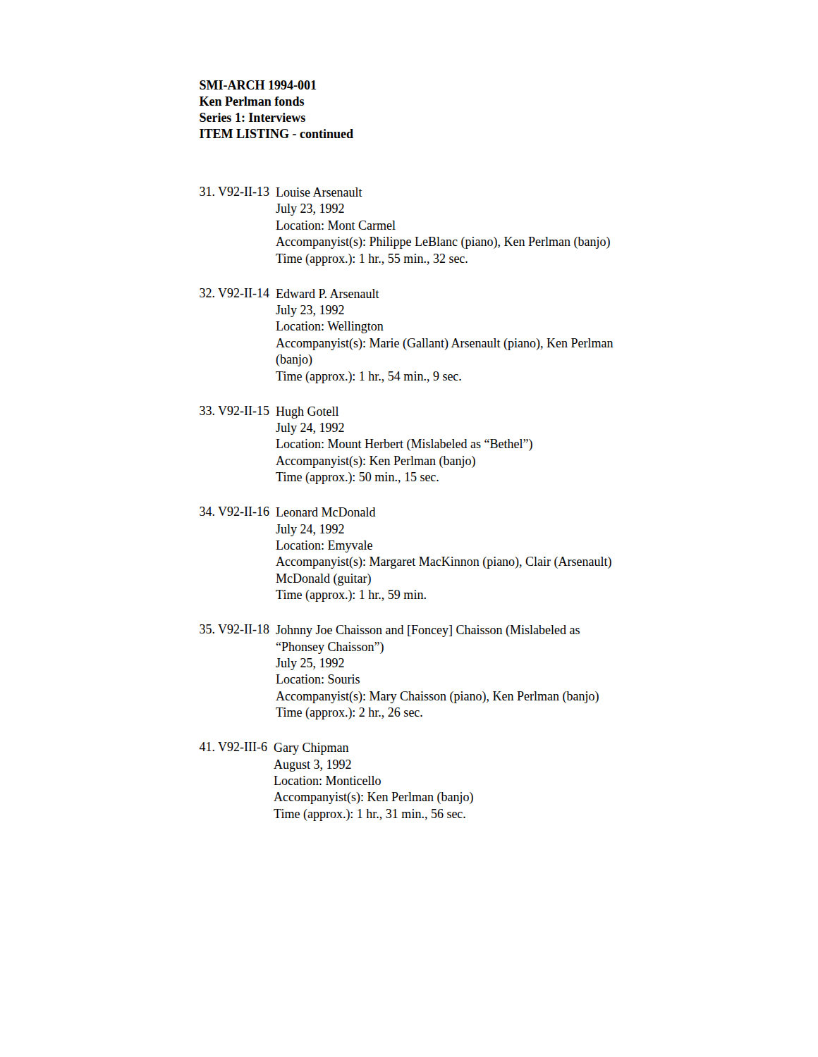SMI-ARCH 1994-001
Ken Perlman fonds
Series 1: Interviews
ITEM LISTING - continued
31. V92-II-13
Louise Arsenault
July 23, 1992
Location: Mont Carmel
Accompanyist(s): Philippe LeBlanc (piano), Ken Perlman (banjo)
Time (approx.): 1 hr., 55 min., 32 sec.
32. V92-II-14
Edward P. Arsenault
July 23, 1992
Location: Wellington
Accompanyist(s): Marie (Gallant) Arsenault (piano), Ken Perlman (banjo)
Time (approx.): 1 hr., 54 min., 9 sec.
33. V92-II-15
Hugh Gotell
July 24, 1992
Location: Mount Herbert (Mislabeled as “Bethel”)
Accompanyist(s): Ken Perlman (banjo)
Time (approx.): 50 min., 15 sec.
34. V92-II-16
Leonard McDonald
July 24, 1992
Location: Emyvale
Accompanyist(s): Margaret MacKinnon (piano), Clair (Arsenault) McDonald (guitar)
Time (approx.): 1 hr., 59 min.
35. V92-II-18
Johnny Joe Chaisson and [Foncey] Chaisson (Mislabeled as “Phonsey Chaisson”)
July 25, 1992
Location: Souris
Accompanyist(s): Mary Chaisson (piano), Ken Perlman (banjo)
Time (approx.): 2 hr., 26 sec.
41. V92-III-6
Gary Chipman
August 3, 1992
Location: Monticello
Accompanyist(s): Ken Perlman (banjo)
Time (approx.): 1 hr., 31 min., 56 sec.